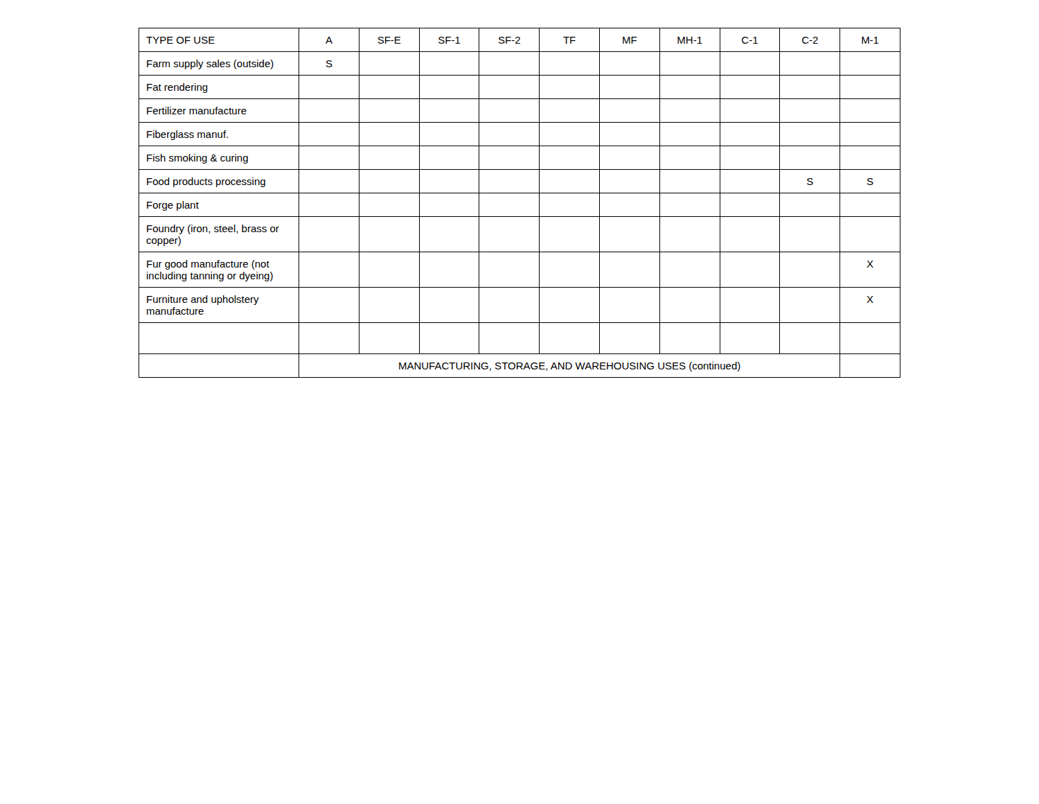| TYPE OF USE | A | SF-E | SF-1 | SF-2 | TF | MF | MH-1 | C-1 | C-2 | M-1 |
| --- | --- | --- | --- | --- | --- | --- | --- | --- | --- | --- |
| Farm supply sales (outside) | S | | | | | | | | | |
| Fat rendering | | | | | | | | | | |
| Fertilizer manufacture | | | | | | | | | | |
| Fiberglass manuf. | | | | | | | | | | |
| Fish smoking & curing | | | | | | | | | | |
| Food products processing | | | | | | | | | S | S |
| Forge plant | | | | | | | | | | |
| Foundry (iron, steel, brass or copper) | | | | | | | | | | |
| Fur good manufacture (not including tanning or dyeing) | | | | | | | | | | X |
| Furniture and upholstery manufacture | | | | | | | | | | X |
| | MANUFACTURING, STORAGE, AND WAREHOUSING USES (continued) | |